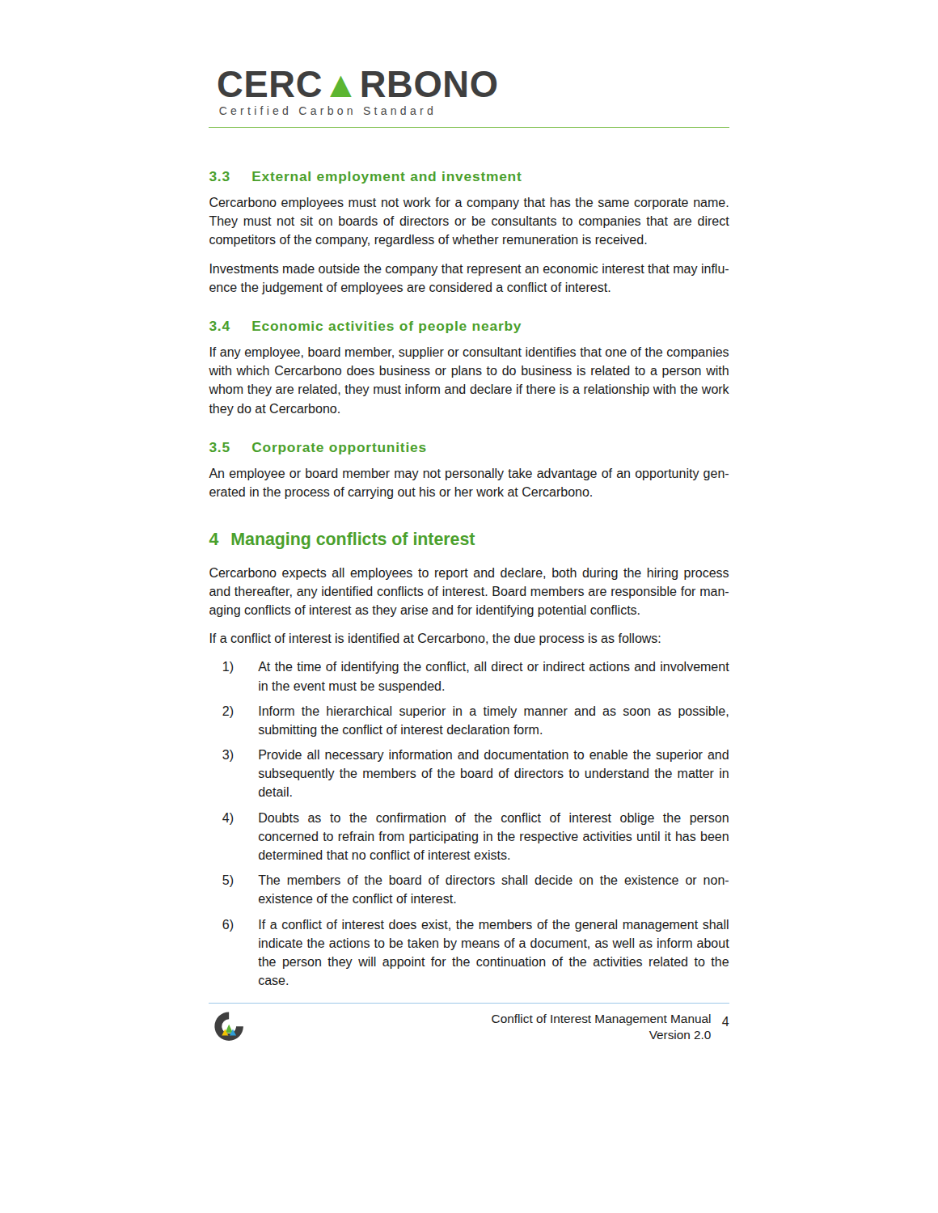CERC▲RBONO
Certified Carbon Standard
3.3 External employment and investment
Cercarbono employees must not work for a company that has the same corporate name. They must not sit on boards of directors or be consultants to companies that are direct competitors of the company, regardless of whether remuneration is received.
Investments made outside the company that represent an economic interest that may influence the judgement of employees are considered a conflict of interest.
3.4 Economic activities of people nearby
If any employee, board member, supplier or consultant identifies that one of the companies with which Cercarbono does business or plans to do business is related to a person with whom they are related, they must inform and declare if there is a relationship with the work they do at Cercarbono.
3.5 Corporate opportunities
An employee or board member may not personally take advantage of an opportunity generated in the process of carrying out his or her work at Cercarbono.
4 Managing conflicts of interest
Cercarbono expects all employees to report and declare, both during the hiring process and thereafter, any identified conflicts of interest. Board members are responsible for managing conflicts of interest as they arise and for identifying potential conflicts.
If a conflict of interest is identified at Cercarbono, the due process is as follows:
At the time of identifying the conflict, all direct or indirect actions and involvement in the event must be suspended.
Inform the hierarchical superior in a timely manner and as soon as possible, submitting the conflict of interest declaration form.
Provide all necessary information and documentation to enable the superior and subsequently the members of the board of directors to understand the matter in detail.
Doubts as to the confirmation of the conflict of interest oblige the person concerned to refrain from participating in the respective activities until it has been determined that no conflict of interest exists.
The members of the board of directors shall decide on the existence or non-existence of the conflict of interest.
If a conflict of interest does exist, the members of the general management shall indicate the actions to be taken by means of a document, as well as inform about the person they will appoint for the continuation of the activities related to the case.
Conflict of Interest Management Manual
Version 2.0
4